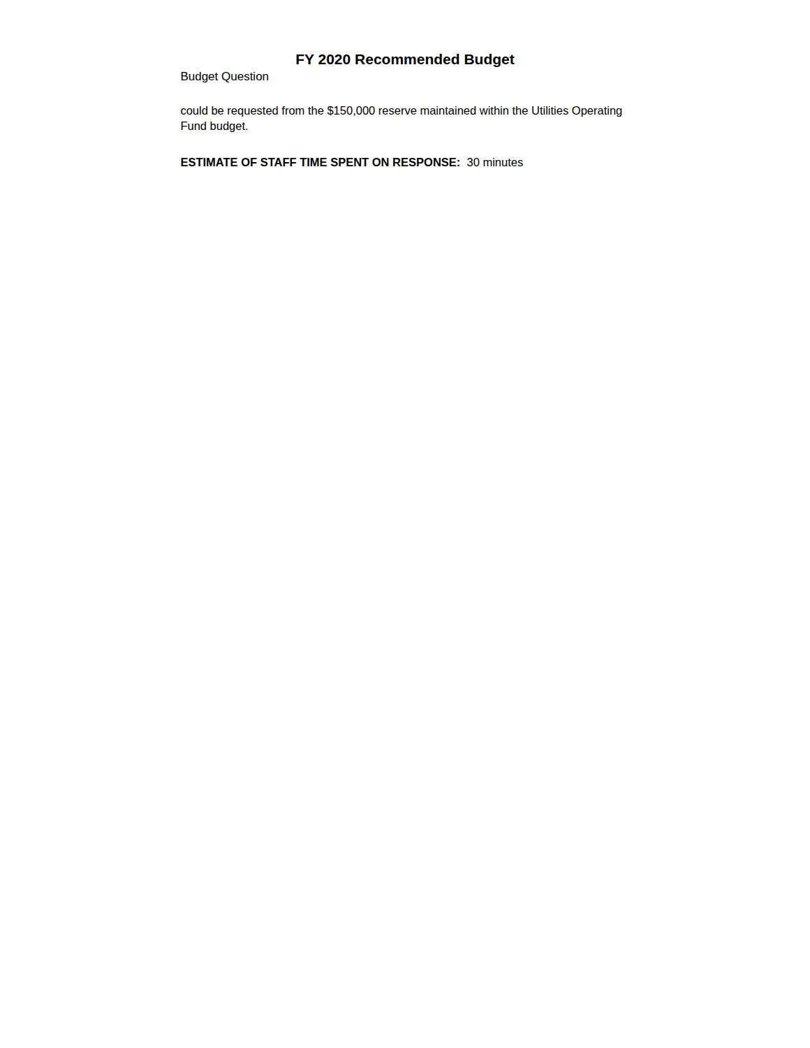FY 2020 Recommended Budget
Budget Question
could be requested from the $150,000 reserve maintained within the Utilities Operating Fund budget.
ESTIMATE OF STAFF TIME SPENT ON RESPONSE: 30 minutes